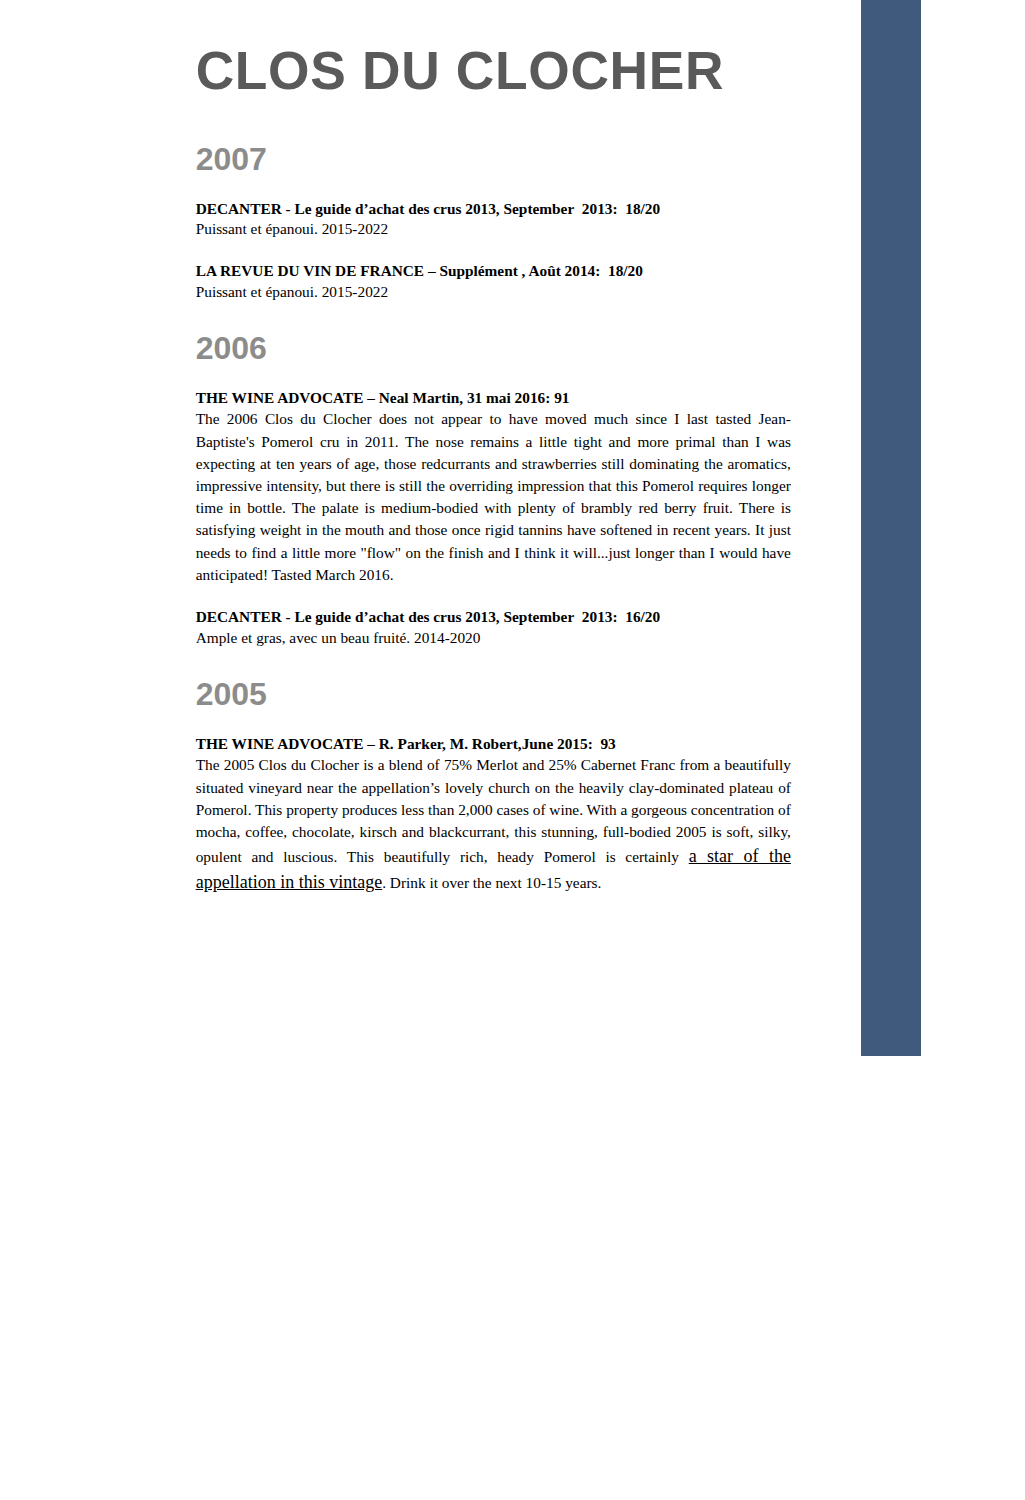CLOS DU CLOCHER
2007
DECANTER - Le guide d’achat des crus 2013, September 2013: 18/20
Puissant et épanoui. 2015-2022
LA REVUE DU VIN DE FRANCE – Supplément , Août 2014: 18/20
Puissant et épanoui. 2015-2022
2006
THE WINE ADVOCATE – Neal Martin, 31 mai 2016: 91
The 2006 Clos du Clocher does not appear to have moved much since I last tasted Jean-Baptiste's Pomerol cru in 2011. The nose remains a little tight and more primal than I was expecting at ten years of age, those redcurrants and strawberries still dominating the aromatics, impressive intensity, but there is still the overriding impression that this Pomerol requires longer time in bottle. The palate is medium-bodied with plenty of brambly red berry fruit. There is satisfying weight in the mouth and those once rigid tannins have softened in recent years. It just needs to find a little more "flow" on the finish and I think it will...just longer than I would have anticipated! Tasted March 2016.
DECANTER - Le guide d’achat des crus 2013, September 2013: 16/20
Ample et gras, avec un beau fruité. 2014-2020
2005
THE WINE ADVOCATE – R. Parker, M. Robert,June 2015: 93
The 2005 Clos du Clocher is a blend of 75% Merlot and 25% Cabernet Franc from a beautifully situated vineyard near the appellation’s lovely church on the heavily clay-dominated plateau of Pomerol. This property produces less than 2,000 cases of wine. With a gorgeous concentration of mocha, coffee, chocolate, kirsch and blackcurrant, this stunning, full-bodied 2005 is soft, silky, opulent and luscious. This beautifully rich, heady Pomerol is certainly a star of the appellation in this vintage. Drink it over the next 10-15 years.